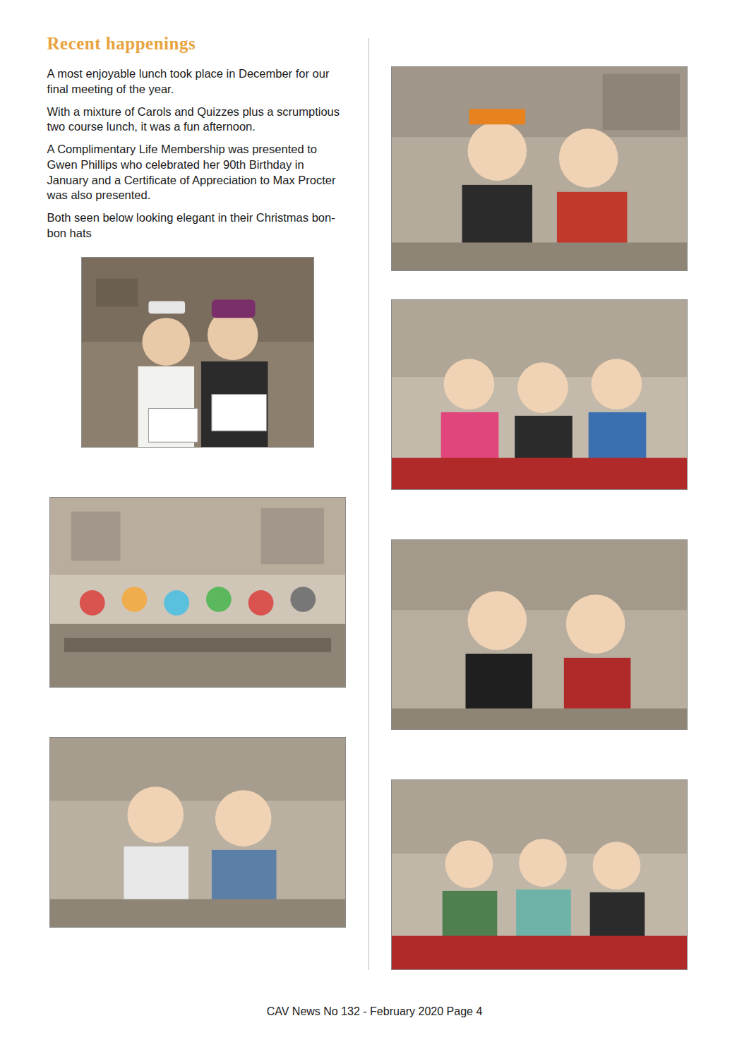Recent happenings
A most enjoyable lunch took place in December for our final meeting of the year.
With a mixture of Carols and Quizzes plus a scrumptious two course lunch, it was a fun afternoon.
A Complimentary Life Membership was presented to Gwen Phillips who celebrated her 90th Birthday in January and a Certificate of Appreciation to Max Procter was also presented.
Both seen below looking elegant in their Christmas bon-bon hats
CAV News No 132 - February 2020 Page 4